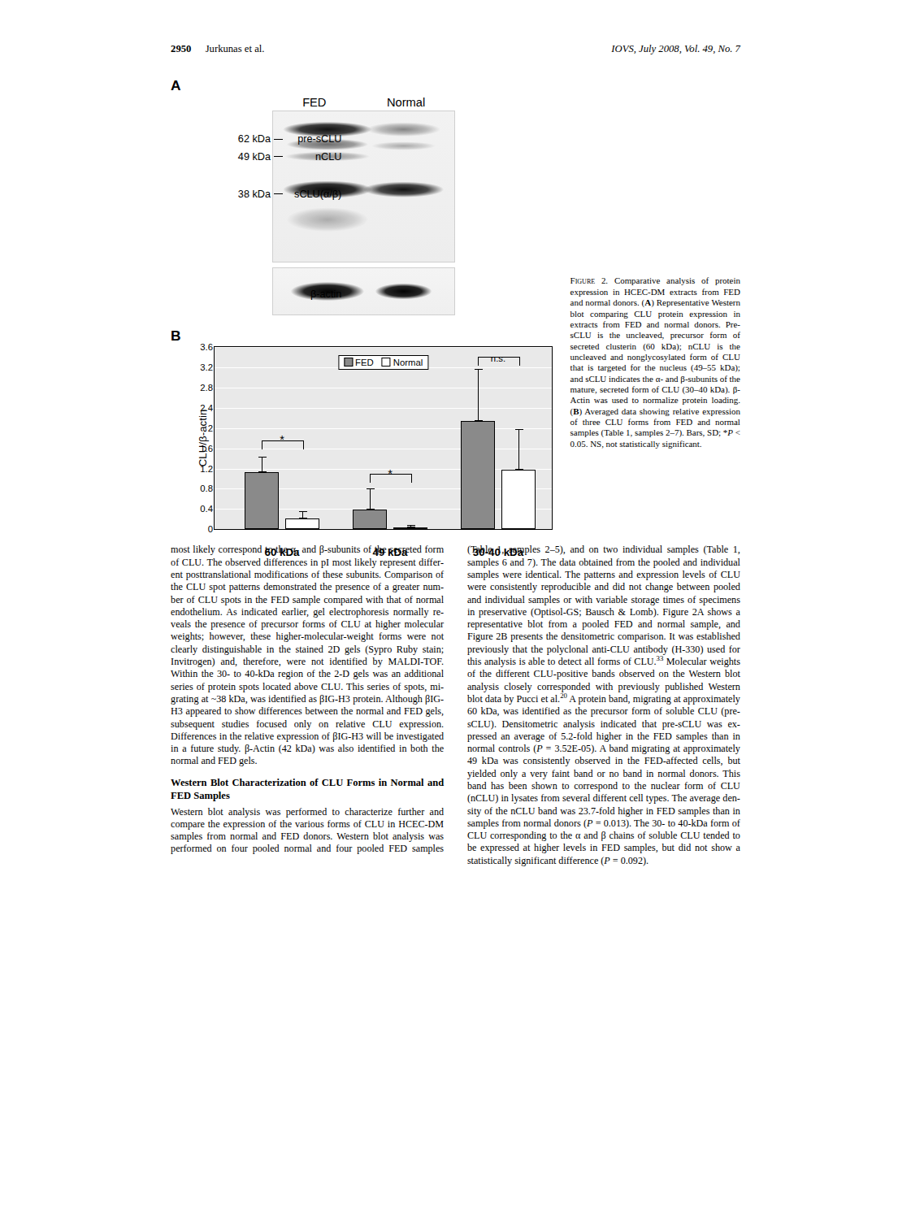2950 Jurkunas et al.
IOVS, July 2008, Vol. 49, No. 7
A
FED
Normal
pre-sCLU
nCLU
sCLU(α/β)
β-actin
62 kDa
49 kDa
38 kDa
B
CLU/β-actin
0
0.4
0.8
1.2
1.6
2
2.4
2.8
3.2
3.6
FED Normal
*
*
n.s.
60 kDa 49 kDa 30-40 kDa
Figure 2. Comparative analysis of protein expression in HCEC-DM extracts from FED and normal donors. (A) Representative Western blot comparing CLU protein expression in extracts from FED and normal donors. Pre-sCLU is the uncleaved, precursor form of secreted clusterin (60 kDa); nCLU is the uncleaved and nonglycosylated form of CLU that is targeted for the nucleus (49–55 kDa); and sCLU indicates the α- and β-subunits of the mature, secreted form of CLU (30–40 kDa). β-Actin was used to normalize protein loading. (B) Averaged data showing relative expression of three CLU forms from FED and normal samples (Table 1, samples 2–7). Bars, SD; *P < 0.05. NS, not statistically significant.
most likely correspond to the α- and β-subunits of the secreted form of CLU. The observed differences in pI most likely represent different posttranslational modifications of these subunits. Comparison of the CLU spot patterns demonstrated the presence of a greater number of CLU spots in the FED sample compared with that of normal endothelium. As indicated earlier, gel electrophoresis normally reveals the presence of precursor forms of CLU at higher molecular weights; however, these higher-molecular-weight forms were not clearly distinguishable in the stained 2D gels (Sypro Ruby stain; Invitrogen) and, therefore, were not identified by MALDI-TOF. Within the 30- to 40-kDa region of the 2-D gels was an additional series of protein spots located above CLU. This series of spots, migrating at ~38 kDa, was identified as βIG-H3 protein. Although βIG-H3 appeared to show differences between the normal and FED gels, subsequent studies focused only on relative CLU expression. Differences in the relative expression of βIG-H3 will be investigated in a future study. β-Actin (42 kDa) was also identified in both the normal and FED gels.
Western Blot Characterization of CLU Forms in Normal and FED Samples
Western blot analysis was performed to characterize further and compare the expression of the various forms of CLU in HCEC-DM samples from normal and FED donors. Western blot analysis was performed on four pooled normal and four pooled FED samples (Table 1, samples 2–5), and on two individual samples (Table 1, samples 6 and 7). The data obtained from the pooled and individual samples were identical. The patterns and expression levels of CLU were consistently reproducible and did not change between pooled and individual samples or with variable storage times of specimens in preservative (Optisol-GS; Bausch & Lomb). Figure 2A shows a representative blot from a pooled FED and normal sample, and Figure 2B presents the densitometric comparison. It was established previously that the polyclonal anti-CLU antibody (H-330) used for this analysis is able to detect all forms of CLU.33 Molecular weights of the different CLU-positive bands observed on the Western blot analysis closely corresponded with previously published Western blot data by Pucci et al.20 A protein band, migrating at approximately 60 kDa, was identified as the precursor form of soluble CLU (pre-sCLU). Densitometric analysis indicated that pre-sCLU was expressed an average of 5.2-fold higher in the FED samples than in normal controls (P = 3.52E-05). A band migrating at approximately 49 kDa was consistently observed in the FED-affected cells, but yielded only a very faint band or no band in normal donors. This band has been shown to correspond to the nuclear form of CLU (nCLU) in lysates from several different cell types. The average density of the nCLU band was 23.7-fold higher in FED samples than in samples from normal donors (P = 0.013). The 30- to 40-kDa form of CLU corresponding to the α and β chains of soluble CLU tended to be expressed at higher levels in FED samples, but did not show a statistically significant difference (P = 0.092).